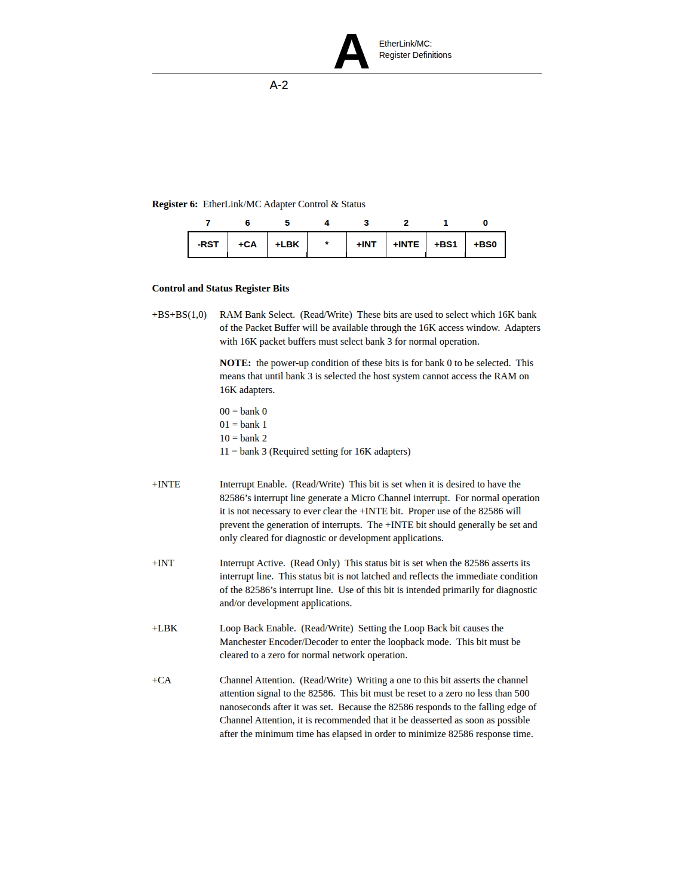A
EtherLink/MC:
Register Definitions
A-2
Register 6: EtherLink/MC Adapter Control & Status
| 7 | 6 | 5 | 4 | 3 | 2 | 1 | 0 |
| -RST | +CA | +LBK | * | +INT | +INTE | +BS1 | +BS0 |
Control and Status Register Bits
+BS+BS(1,0)
RAM Bank Select. (Read/Write) These bits are used to select which 16K bank of the Packet Buffer will be available through the 16K access window. Adapters with 16K packet buffers must select bank 3 for normal operation.
NOTE: the power-up condition of these bits is for bank 0 to be selected. This means that until bank 3 is selected the host system cannot access the RAM on 16K adapters.
00 = bank 0
01 = bank 1
10 = bank 2
11 = bank 3 (Required setting for 16K adapters)
+INTE
Interrupt Enable. (Read/Write) This bit is set when it is desired to have the 82586’s interrupt line generate a Micro Channel interrupt. For normal operation it is not necessary to ever clear the +INTE bit. Proper use of the 82586 will prevent the generation of interrupts. The +INTE bit should generally be set and only cleared for diagnostic or development applications.
+INT
Interrupt Active. (Read Only) This status bit is set when the 82586 asserts its interrupt line. This status bit is not latched and reflects the immediate condition of the 82586’s interrupt line. Use of this bit is intended primarily for diagnostic and/or development applications.
+LBK
Loop Back Enable. (Read/Write) Setting the Loop Back bit causes the Manchester Encoder/Decoder to enter the loopback mode. This bit must be cleared to a zero for normal network operation.
+CA
Channel Attention. (Read/Write) Writing a one to this bit asserts the channel attention signal to the 82586. This bit must be reset to a zero no less than 500 nanoseconds after it was set. Because the 82586 responds to the falling edge of Channel Attention, it is recommended that it be deasserted as soon as possible after the minimum time has elapsed in order to minimize 82586 response time.